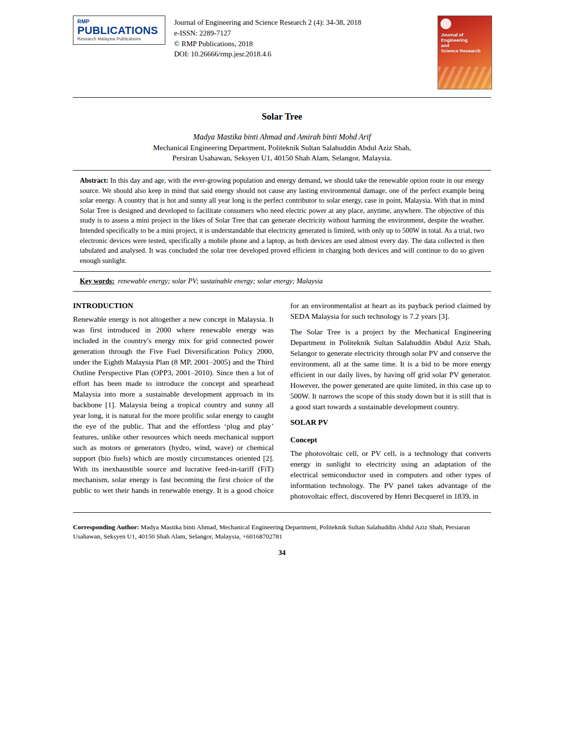RMP
PUBLICATIONS
Research Malaysia Publications
Journal of Engineering and Science Research 2 (4): 34-38, 2018
e-ISSN: 2289-7127
© RMP Publications, 2018
DOI: 10.26666/rmp.jesr.2018.4.6
Journal of
Engineering
and
Science Research
Solar Tree
Madya Mastika binti Ahmad and Amirah binti Mohd Arif
Mechanical Engineering Department, Politeknik Sultan Salahuddin Abdul Aziz Shah,
Persiran Usahawan, Seksyen U1, 40150 Shah Alam, Selangor, Malaysia.
Abstract: In this day and age, with the ever-growing population and energy demand, we should take the renewable option route in our energy source. We should also keep in mind that said energy should not cause any lasting environmental damage, one of the perfect example being solar energy. A country that is hot and sunny all year long is the perfect contributor to solar energy, case in point, Malaysia. With that in mind Solar Tree is designed and developed to facilitate consumers who need electric power at any place, anytime, anywhere. The objective of this study is to assess a mini project in the likes of Solar Tree that can generate electricity without harming the environment, despite the weather. Intended specifically to be a mini project, it is understandable that electricity generated is limited, with only up to 500W in total. As a trial, two electronic devices were tested, specifically a mobile phone and a laptop, as both devices are used almost every day. The data collected is then tabulated and analysed. It was concluded the solar tree developed proved efficient in charging both devices and will continue to do so given enough sunlight.
Key words: renewable energy; solar PV; sustainable energy; solar energy; Malaysia
INTRODUCTION
Renewable energy is not altogether a new concept in Malaysia. It was first introduced in 2000 where renewable energy was included in the country′s energy mix for grid connected power generation through the Five Fuel Diversification Policy 2000, under the Eighth Malaysia Plan (8 MP, 2001–2005) and the Third Outline Perspective Plan (OPP3, 2001–2010). Since then a lot of effort has been made to introduce the concept and spearhead Malaysia into more a sustainable development approach in its backbone [1]. Malaysia being a tropical country and sunny all year long, it is natural for the more prolific solar energy to caught the eye of the public. That and the effortless ‘plug and play’ features, unlike other resources which needs mechanical support such as motors or generators (hydro, wind, wave) or chemical support (bio fuels) which are mostly circumstances oriented [2]. With its inexhaustible source and lucrative feed-in-tariff (FiT) mechanism, solar energy is fast becoming the first choice of the public to wet their hands in renewable energy. It is a good choice for an environmentalist at heart as its payback period claimed by SEDA Malaysia for such technology is 7.2 years [3].
The Solar Tree is a project by the Mechanical Engineering Department in Politeknik Sultan Salahuddin Abdul Aziz Shah, Selangor to generate electricity through solar PV and conserve the environment, all at the same time. It is a bid to be more energy efficient in our daily lives, by having off grid solar PV generator. However, the power generated are quite limited, in this case up to 500W. It narrows the scope of this study down but it is still that is a good start towards a sustainable development country.
SOLAR PV
Concept
The photovoltaic cell, or PV cell, is a technology that converts energy in sunlight to electricity using an adaptation of the electrical semiconductor used in computers and other types of information technology. The PV panel takes advantage of the photovoltaic effect, discovered by Henri Becquerel in 1839, in
Corresponding Author: Madya Mastika binti Ahmad, Mechanical Engineering Department, Politeknik Sultan Salahuddin Abdul Aziz Shah, Persiaran Usahawan, Seksyen U1, 40150 Shah Alam, Selangor, Malaysia, +60168702781
34